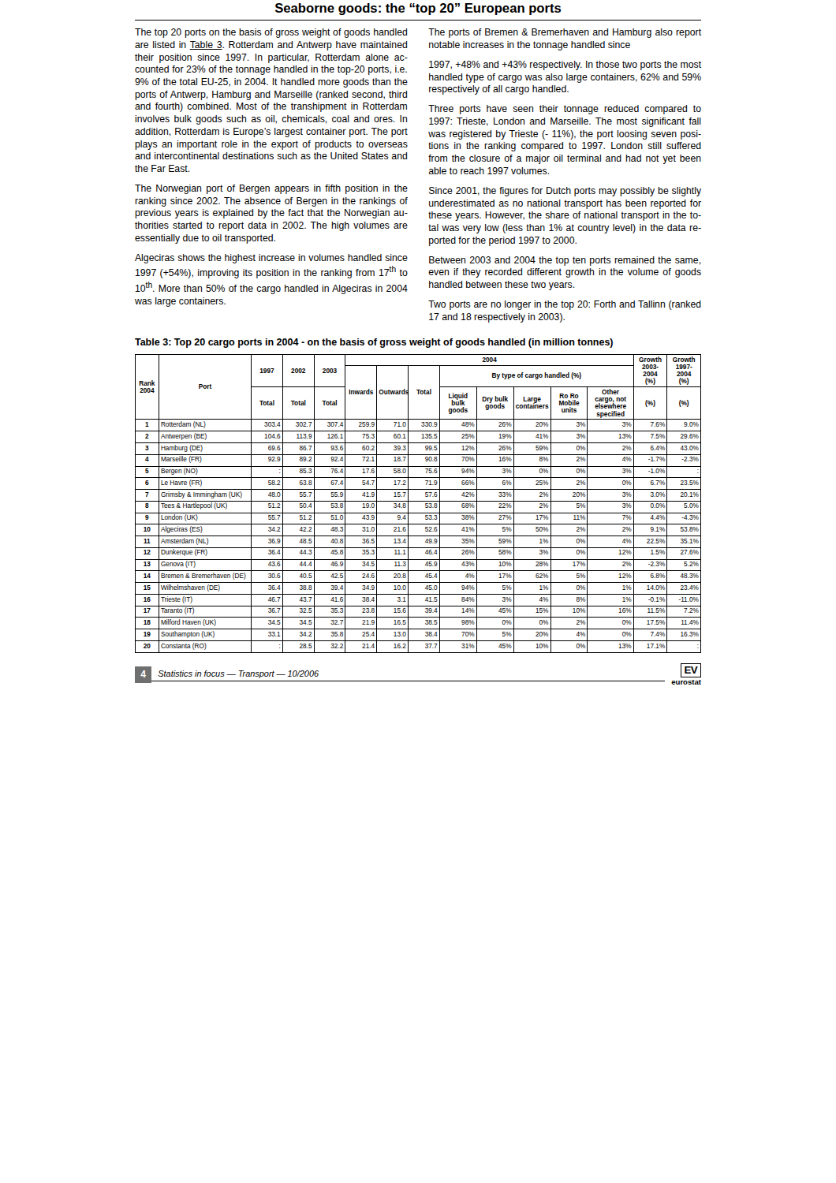Seaborne goods: the “top 20” European ports
The top 20 ports on the basis of gross weight of goods handled are listed in Table 3. Rotterdam and Antwerp have maintained their position since 1997. In particular, Rotterdam alone accounted for 23% of the tonnage handled in the top-20 ports, i.e. 9% of the total EU-25, in 2004. It handled more goods than the ports of Antwerp, Hamburg and Marseille (ranked second, third and fourth) combined. Most of the transhipment in Rotterdam involves bulk goods such as oil, chemicals, coal and ores. In addition, Rotterdam is Europe’s largest container port. The port plays an important role in the export of products to overseas and intercontinental destinations such as the United States and the Far East.
The Norwegian port of Bergen appears in fifth position in the ranking since 2002. The absence of Bergen in the rankings of previous years is explained by the fact that the Norwegian authorities started to report data in 2002. The high volumes are essentially due to oil transported.
Algeciras shows the highest increase in volumes handled since 1997 (+54%), improving its position in the ranking from 17th to 10th. More than 50% of the cargo handled in Algeciras in 2004 was large containers.
The ports of Bremen & Bremerhaven and Hamburg also report notable increases in the tonnage handled since
1997, +48% and +43% respectively. In those two ports the most handled type of cargo was also large containers, 62% and 59% respectively of all cargo handled.
Three ports have seen their tonnage reduced compared to 1997: Trieste, London and Marseille. The most significant fall was registered by Trieste (- 11%), the port loosing seven positions in the ranking compared to 1997. London still suffered from the closure of a major oil terminal and had not yet been able to reach 1997 volumes.
Since 2001, the figures for Dutch ports may possibly be slightly underestimated as no national transport has been reported for these years. However, the share of national transport in the total was very low (less than 1% at country level) in the data reported for the period 1997 to 2000.
Between 2003 and 2004 the top ten ports remained the same, even if they recorded different growth in the volume of goods handled between these two years.
Two ports are no longer in the top 20: Forth and Tallinn (ranked 17 and 18 respectively in 2003).
Table 3: Top 20 cargo ports in 2004 - on the basis of gross weight of goods handled (in million tonnes)
| Rank 2004 | Port | 1997 | 2002 | 2003 | 2004 | Growth 2003- 2004 (%) | Growth 1997- 2004 (%) |
| --- | --- | --- | --- | --- | --- | --- | --- |
| Inwards | Outwards | Total | By type of cargo handled (%) |
| Total | Total | Total | Liquid bulk goods | Dry bulk goods | Large containers | Ro Ro Mobile units | Other cargo, not elsewhere specified | (%) | (%) |
| 1 | Rotterdam (NL) | 303.4 | 302.7 | 307.4 | 259.9 | 71.0 | 330.9 | 48% | 26% | 20% | 3% | 3% | 7.6% | 9.0% |
| 2 | Antwerpen (BE) | 104.6 | 113.9 | 126.1 | 75.3 | 60.1 | 135.5 | 25% | 19% | 41% | 3% | 13% | 7.5% | 29.6% |
| 3 | Hamburg (DE) | 69.6 | 86.7 | 93.6 | 60.2 | 39.3 | 99.5 | 12% | 26% | 59% | 0% | 2% | 6.4% | 43.0% |
| 4 | Marseille (FR) | 92.9 | 89.2 | 92.4 | 72.1 | 18.7 | 90.8 | 70% | 16% | 8% | 2% | 4% | -1.7% | -2.3% |
| 5 | Bergen (NO) | : | 85.3 | 76.4 | 17.6 | 58.0 | 75.6 | 94% | 3% | 0% | 0% | 3% | -1.0% | : |
| 6 | Le Havre (FR) | 58.2 | 63.8 | 67.4 | 54.7 | 17.2 | 71.9 | 66% | 6% | 25% | 2% | 0% | 6.7% | 23.5% |
| 7 | Grimsby & Immingham (UK) | 48.0 | 55.7 | 55.9 | 41.9 | 15.7 | 57.6 | 42% | 33% | 2% | 20% | 3% | 3.0% | 20.1% |
| 8 | Tees & Hartlepool (UK) | 51.2 | 50.4 | 53.8 | 19.0 | 34.8 | 53.8 | 68% | 22% | 2% | 5% | 3% | 0.0% | 5.0% |
| 9 | London (UK) | 55.7 | 51.2 | 51.0 | 43.9 | 9.4 | 53.3 | 38% | 27% | 17% | 11% | 7% | 4.4% | -4.3% |
| 10 | Algeciras (ES) | 34.2 | 42.2 | 48.3 | 31.0 | 21.6 | 52.6 | 41% | 5% | 50% | 2% | 2% | 9.1% | 53.8% |
| 11 | Amsterdam (NL) | 36.9 | 48.5 | 40.8 | 36.5 | 13.4 | 49.9 | 35% | 59% | 1% | 0% | 4% | 22.5% | 35.1% |
| 12 | Dunkerque (FR) | 36.4 | 44.3 | 45.8 | 35.3 | 11.1 | 46.4 | 26% | 58% | 3% | 0% | 12% | 1.5% | 27.6% |
| 13 | Genova (IT) | 43.6 | 44.4 | 46.9 | 34.5 | 11.3 | 45.9 | 43% | 10% | 28% | 17% | 2% | -2.3% | 5.2% |
| 14 | Bremen & Bremerhaven (DE) | 30.6 | 40.5 | 42.5 | 24.6 | 20.8 | 45.4 | 4% | 17% | 62% | 5% | 12% | 6.8% | 48.3% |
| 15 | Wilhelmshaven (DE) | 36.4 | 38.8 | 39.4 | 34.9 | 10.0 | 45.0 | 94% | 5% | 1% | 0% | 1% | 14.0% | 23.4% |
| 16 | Trieste (IT) | 46.7 | 43.7 | 41.6 | 38.4 | 3.1 | 41.5 | 84% | 3% | 4% | 8% | 1% | -0.1% | -11.0% |
| 17 | Taranto (IT) | 36.7 | 32.5 | 35.3 | 23.8 | 15.6 | 39.4 | 14% | 45% | 15% | 10% | 16% | 11.5% | 7.2% |
| 18 | Milford Haven (UK) | 34.5 | 34.5 | 32.7 | 21.9 | 16.5 | 38.5 | 98% | 0% | 0% | 2% | 0% | 17.5% | 11.4% |
| 19 | Southampton (UK) | 33.1 | 34.2 | 35.8 | 25.4 | 13.0 | 38.4 | 70% | 5% | 20% | 4% | 0% | 7.4% | 16.3% |
| 20 | Constanta (RO) | : | 28.5 | 32.2 | 21.4 | 16.2 | 37.7 | 31% | 45% | 10% | 0% | 13% | 17.1% | : |
4
Statistics in focus — Transport — 10/2006
EV eurostat